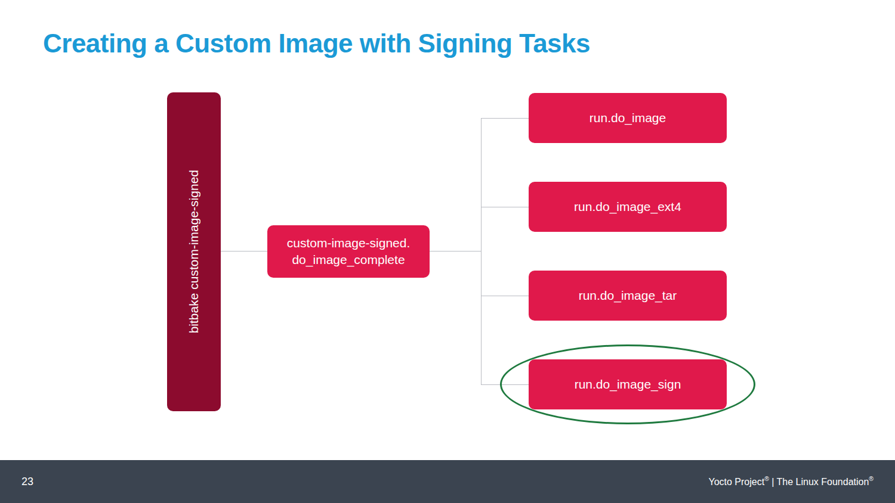Creating a Custom Image with Signing Tasks
bitbake custom-image-signed
custom-image-signed.
do_image_complete
run.do_image
run.do_image_ext4
run.do_image_tar
run.do_image_sign
23
Yocto Project® | The Linux Foundation®